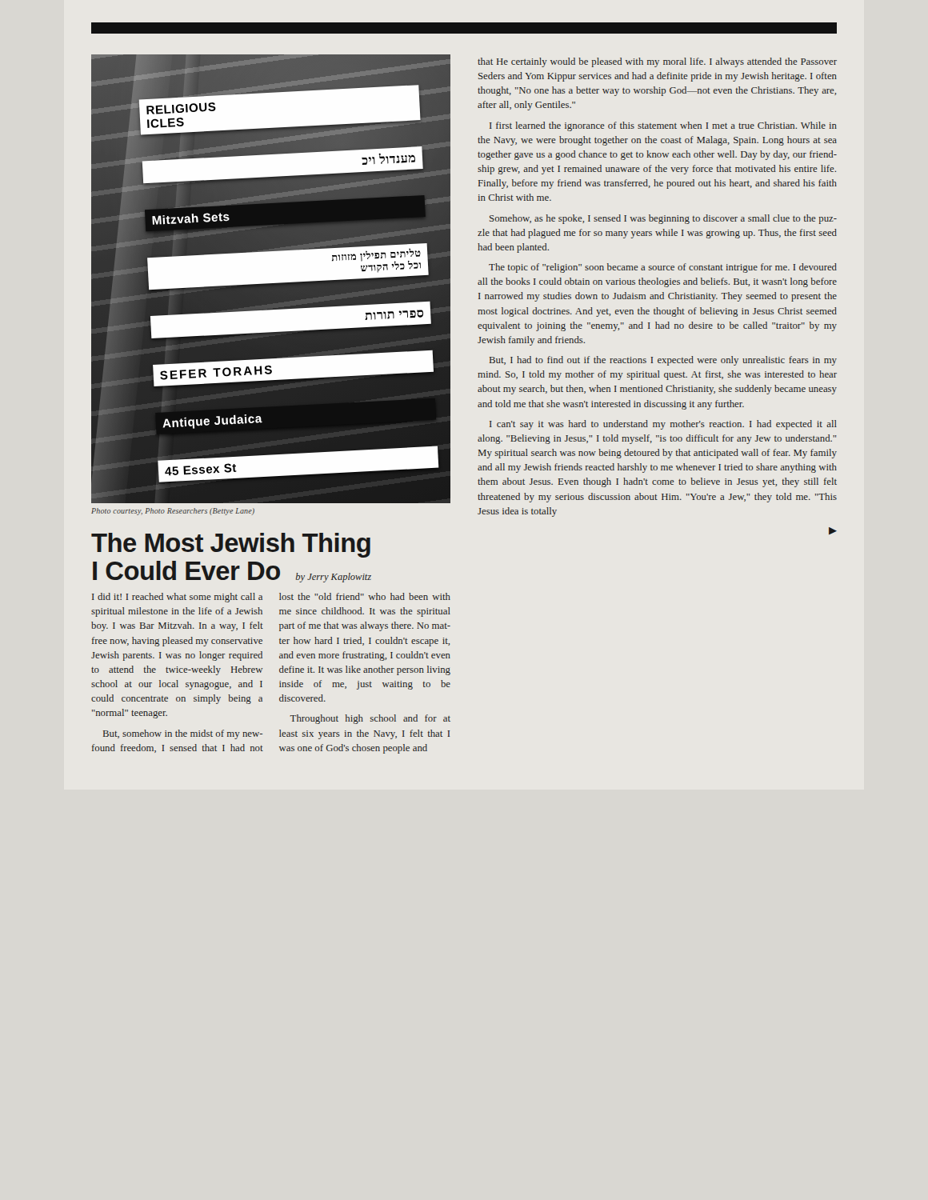RELIGIOUS
ICLES
מענדול ויכ
Mitzvah Sets
טליתים תפילין מזוזות
וכל כלי הקודש
ספרי תורות
SEFER TORAHS
Antique Judaica
45 Essex St
Photo courtesy, Photo Researchers (Bettye Lane)
The Most Jewish Thing
I Could Ever Do by Jerry Kaplowitz
I did it! I reached what some might call a spiritual milestone in the life of a Jewish boy. I was Bar Mitzvah. In a way, I felt free now, having pleased my conservative Jewish parents. I was no longer required to attend the twice-weekly Hebrew school at our local synagogue, and I could concentrate on simply being a "normal" teenager.
But, somehow in the midst of my new-found freedom, I sensed that I had not lost the "old friend" who had been with me since childhood. It was the spiritual part of me that was always there. No matter how hard I tried, I couldn't escape it, and even more frustrating, I couldn't even define it. It was like another person living inside of me, just waiting to be discovered.
Throughout high school and for at least six years in the Navy, I felt that I was one of God's chosen people and
that He certainly would be pleased with my moral life. I always attended the Passover Seders and Yom Kippur services and had a definite pride in my Jewish heritage. I often thought, "No one has a better way to worship God—not even the Christians. They are, after all, only Gentiles."
I first learned the ignorance of this statement when I met a true Christian. While in the Navy, we were brought together on the coast of Malaga, Spain. Long hours at sea together gave us a good chance to get to know each other well. Day by day, our friendship grew, and yet I remained unaware of the very force that motivated his entire life. Finally, before my friend was transferred, he poured out his heart, and shared his faith in Christ with me.
Somehow, as he spoke, I sensed I was beginning to discover a small clue to the puzzle that had plagued me for so many years while I was growing up. Thus, the first seed had been planted.
The topic of "religion" soon became a source of constant intrigue for me. I devoured all the books I could obtain on various theologies and beliefs. But, it wasn't long before I narrowed my studies down to Judaism and Christianity. They seemed to present the most logical doctrines. And yet, even the thought of believing in Jesus Christ seemed equivalent to joining the "enemy," and I had no desire to be called "traitor" by my Jewish family and friends.
But, I had to find out if the reactions I expected were only unrealistic fears in my mind. So, I told my mother of my spiritual quest. At first, she was interested to hear about my search, but then, when I mentioned Christianity, she suddenly became uneasy and told me that she wasn't interested in discussing it any further.
I can't say it was hard to understand my mother's reaction. I had expected it all along. "Believing in Jesus," I told myself, "is too difficult for any Jew to understand." My spiritual search was now being detoured by that anticipated wall of fear. My family and all my Jewish friends reacted harshly to me whenever I tried to share anything with them about Jesus. Even though I hadn't come to believe in Jesus yet, they still felt threatened by my serious discussion about Him. "You're a Jew," they told me. "This Jesus idea is totally
▶